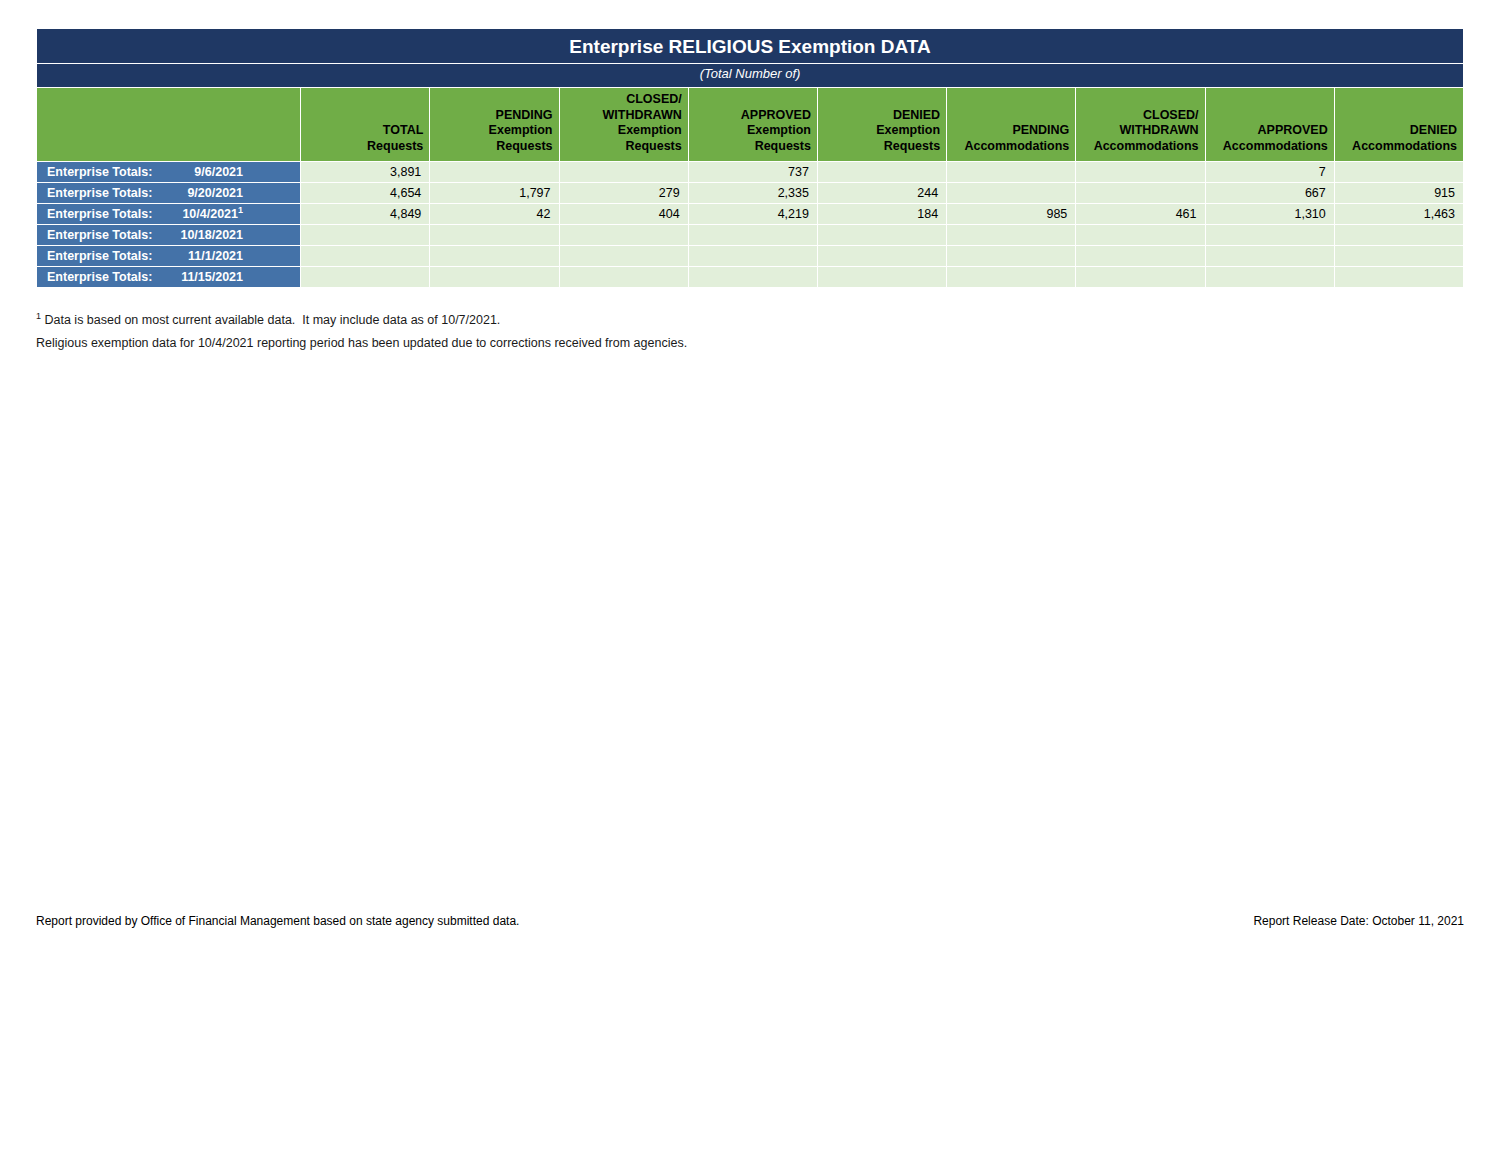| Enterprise RELIGIOUS Exemption DATA |
| (Total Number of) |
| | TOTAL Requests | PENDING Exemption Requests | CLOSED/ WITHDRAWN Exemption Requests | APPROVED Exemption Requests | DENIED Exemption Requests | PENDING Accommodations | CLOSED/ WITHDRAWN Accommodations | APPROVED Accommodations | DENIED Accommodations |
| Enterprise Totals: 9/6/2021 | 3,891 | | | 737 | | | | 7 | |
| Enterprise Totals: 9/20/2021 | 4,654 | 1,797 | 279 | 2,335 | 244 | | | 667 | 915 |
| Enterprise Totals: 10/4/2021 1 | 4,849 | 42 | 404 | 4,219 | 184 | 985 | 461 | 1,310 | 1,463 |
| Enterprise Totals: 10/18/2021 | | | | | | | | | |
| Enterprise Totals: 11/1/2021 | | | | | | | | | |
| Enterprise Totals: 11/15/2021 | | | | | | | | | |
1 Data is based on most current available data. It may include data as of 10/7/2021.
Religious exemption data for 10/4/2021 reporting period has been updated due to corrections received from agencies.
Report provided by Office of Financial Management based on state agency submitted data.
Report Release Date: October 11, 2021